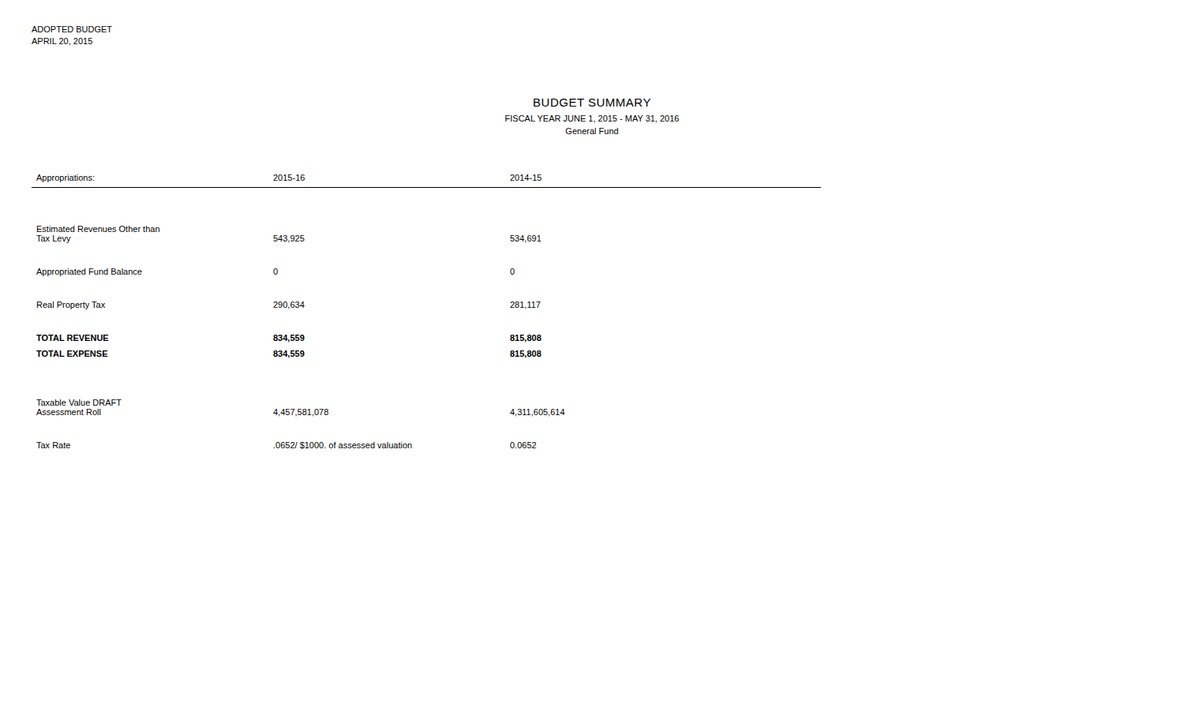ADOPTED BUDGET
APRIL 20, 2015
BUDGET SUMMARY
FISCAL YEAR JUNE 1, 2015 - MAY 31, 2016
General Fund
| Appropriations: | 2015-16 | 2014-15 | |
| --- | --- | --- | --- |
| Estimated Revenues Other than Tax Levy | 543,925 | 534,691 | |
| Appropriated Fund Balance | 0 | 0 | |
| Real Property Tax | 290,634 | 281,117 | |
| TOTAL REVENUE | 834,559 | 815,808 | |
| TOTAL EXPENSE | 834,559 | 815,808 | |
| Taxable Value DRAFT Assessment Roll | 4,457,581,078 | 4,311,605,614 | |
| Tax Rate | .0652/ $1000. of assessed valuation | 0.0652 | |